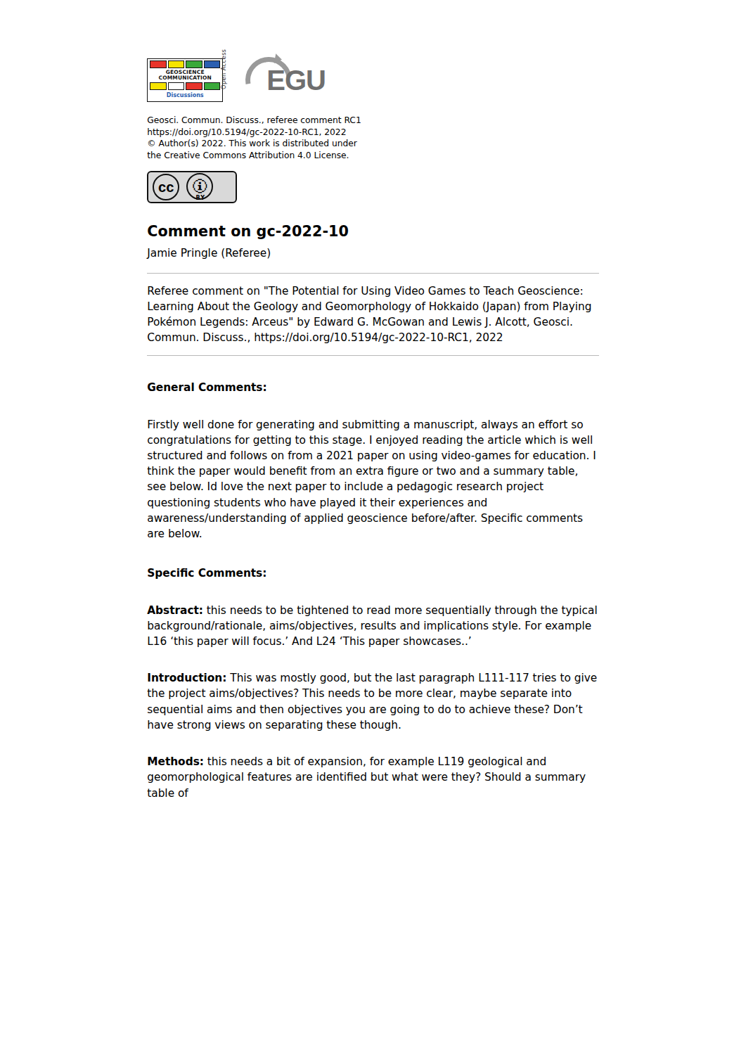GEOSCIENCE
COMMUNICATION
Discussions
Open Access
EGU
Geosci. Commun. Discuss., referee comment RC1
https://doi.org/10.5194/gc-2022-10-RC1, 2022
© Author(s) 2022. This work is distributed under
the Creative Commons Attribution 4.0 License.
BY
Comment on gc-2022-10
Jamie Pringle (Referee)
Referee comment on "The Potential for Using Video Games to Teach Geoscience: Learning About the Geology and Geomorphology of Hokkaido (Japan) from Playing Pokémon Legends: Arceus" by Edward G. McGowan and Lewis J. Alcott, Geosci. Commun. Discuss., https://doi.org/10.5194/gc-2022-10-RC1, 2022
General Comments:
Firstly well done for generating and submitting a manuscript, always an effort so congratulations for getting to this stage. I enjoyed reading the article which is well structured and follows on from a 2021 paper on using video-games for education. I think the paper would benefit from an extra figure or two and a summary table, see below. Id love the next paper to include a pedagogic research project questioning students who have played it their experiences and awareness/understanding of applied geoscience before/after. Specific comments are below.
Specific Comments:
Abstract: this needs to be tightened to read more sequentially through the typical background/rationale, aims/objectives, results and implications style. For example L16 ‘this paper will focus.’ And L24 ‘This paper showcases..’
Introduction: This was mostly good, but the last paragraph L111-117 tries to give the project aims/objectives? This needs to be more clear, maybe separate into sequential aims and then objectives you are going to do to achieve these? Don’t have strong views on separating these though.
Methods: this needs a bit of expansion, for example L119 geological and geomorphological features are identified but what were they? Should a summary table of